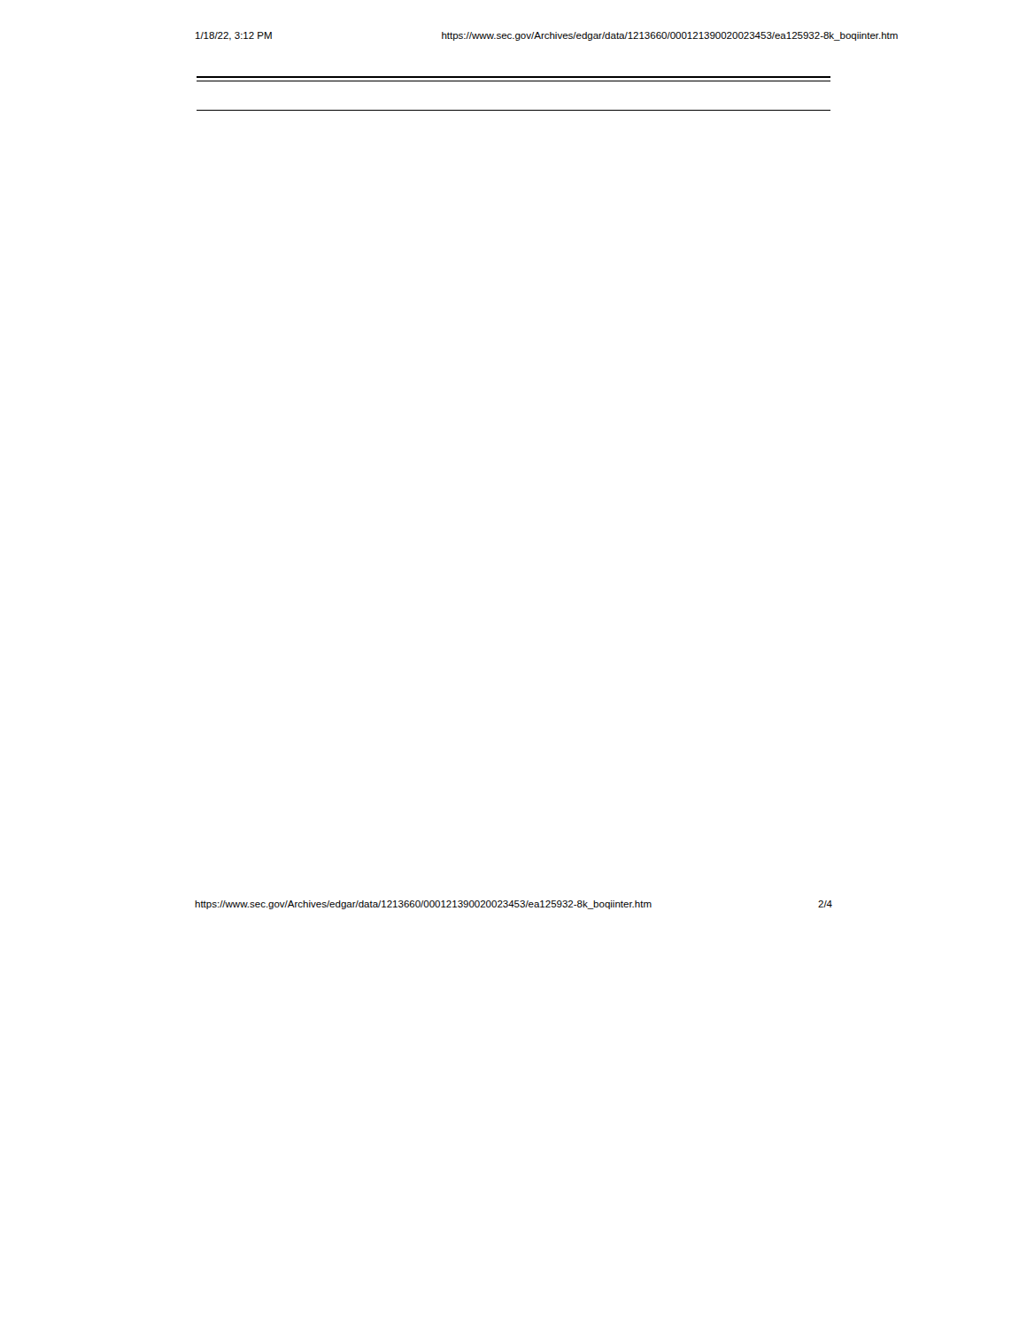1/18/22, 3:12 PM https://www.sec.gov/Archives/edgar/data/1213660/000121390020023453/ea125932-8k_boqiinter.htm
https://www.sec.gov/Archives/edgar/data/1213660/000121390020023453/ea125932-8k_boqiinter.htm 2/4